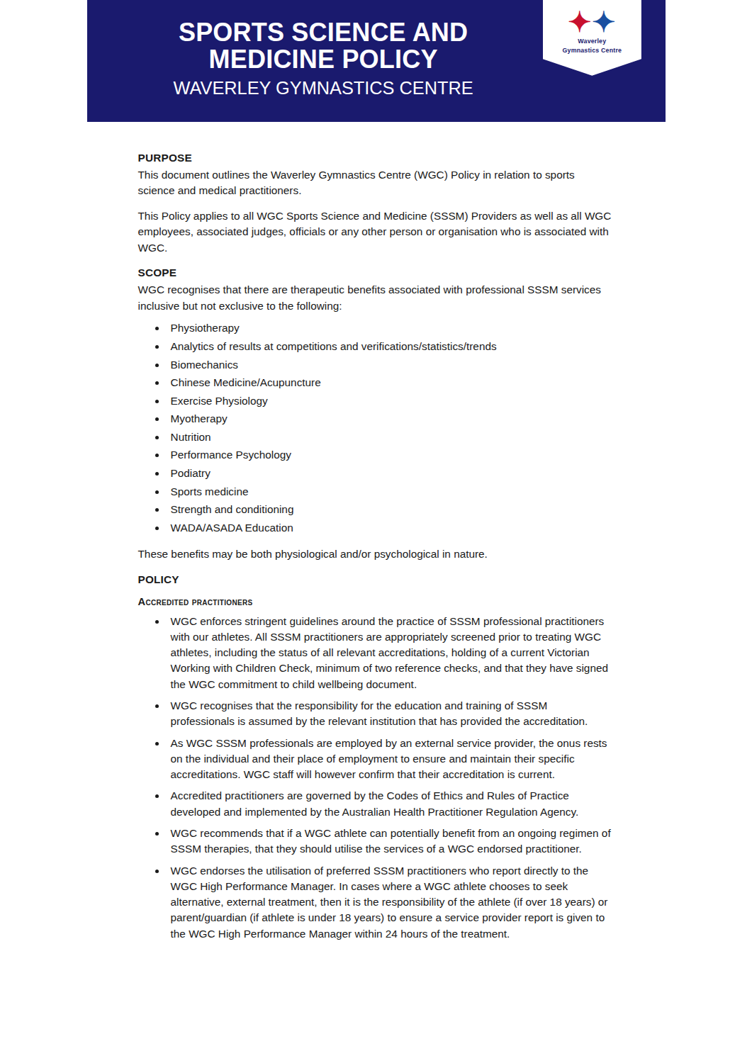✦✦ Waverley
Gymnastics Centre
SPORTS SCIENCE AND MEDICINE POLICY
WAVERLEY GYMNASTICS CENTRE
PURPOSE
This document outlines the Waverley Gymnastics Centre (WGC) Policy in relation to sports science and medical practitioners.
This Policy applies to all WGC Sports Science and Medicine (SSSM) Providers as well as all WGC employees, associated judges, officials or any other person or organisation who is associated with WGC.
SCOPE
WGC recognises that there are therapeutic benefits associated with professional SSSM services inclusive but not exclusive to the following:
Physiotherapy
Analytics of results at competitions and verifications/statistics/trends
Biomechanics
Chinese Medicine/Acupuncture
Exercise Physiology
Myotherapy
Nutrition
Performance Psychology
Podiatry
Sports medicine
Strength and conditioning
WADA/ASADA Education
These benefits may be both physiological and/or psychological in nature.
POLICY
Accredited Practitioners
WGC enforces stringent guidelines around the practice of SSSM professional practitioners with our athletes. All SSSM practitioners are appropriately screened prior to treating WGC athletes, including the status of all relevant accreditations, holding of a current Victorian Working with Children Check, minimum of two reference checks, and that they have signed the WGC commitment to child wellbeing document.
WGC recognises that the responsibility for the education and training of SSSM professionals is assumed by the relevant institution that has provided the accreditation.
As WGC SSSM professionals are employed by an external service provider, the onus rests on the individual and their place of employment to ensure and maintain their specific accreditations. WGC staff will however confirm that their accreditation is current.
Accredited practitioners are governed by the Codes of Ethics and Rules of Practice developed and implemented by the Australian Health Practitioner Regulation Agency.
WGC recommends that if a WGC athlete can potentially benefit from an ongoing regimen of SSSM therapies, that they should utilise the services of a WGC endorsed practitioner.
WGC endorses the utilisation of preferred SSSM practitioners who report directly to the WGC High Performance Manager. In cases where a WGC athlete chooses to seek alternative, external treatment, then it is the responsibility of the athlete (if over 18 years) or parent/guardian (if athlete is under 18 years) to ensure a service provider report is given to the WGC High Performance Manager within 24 hours of the treatment.